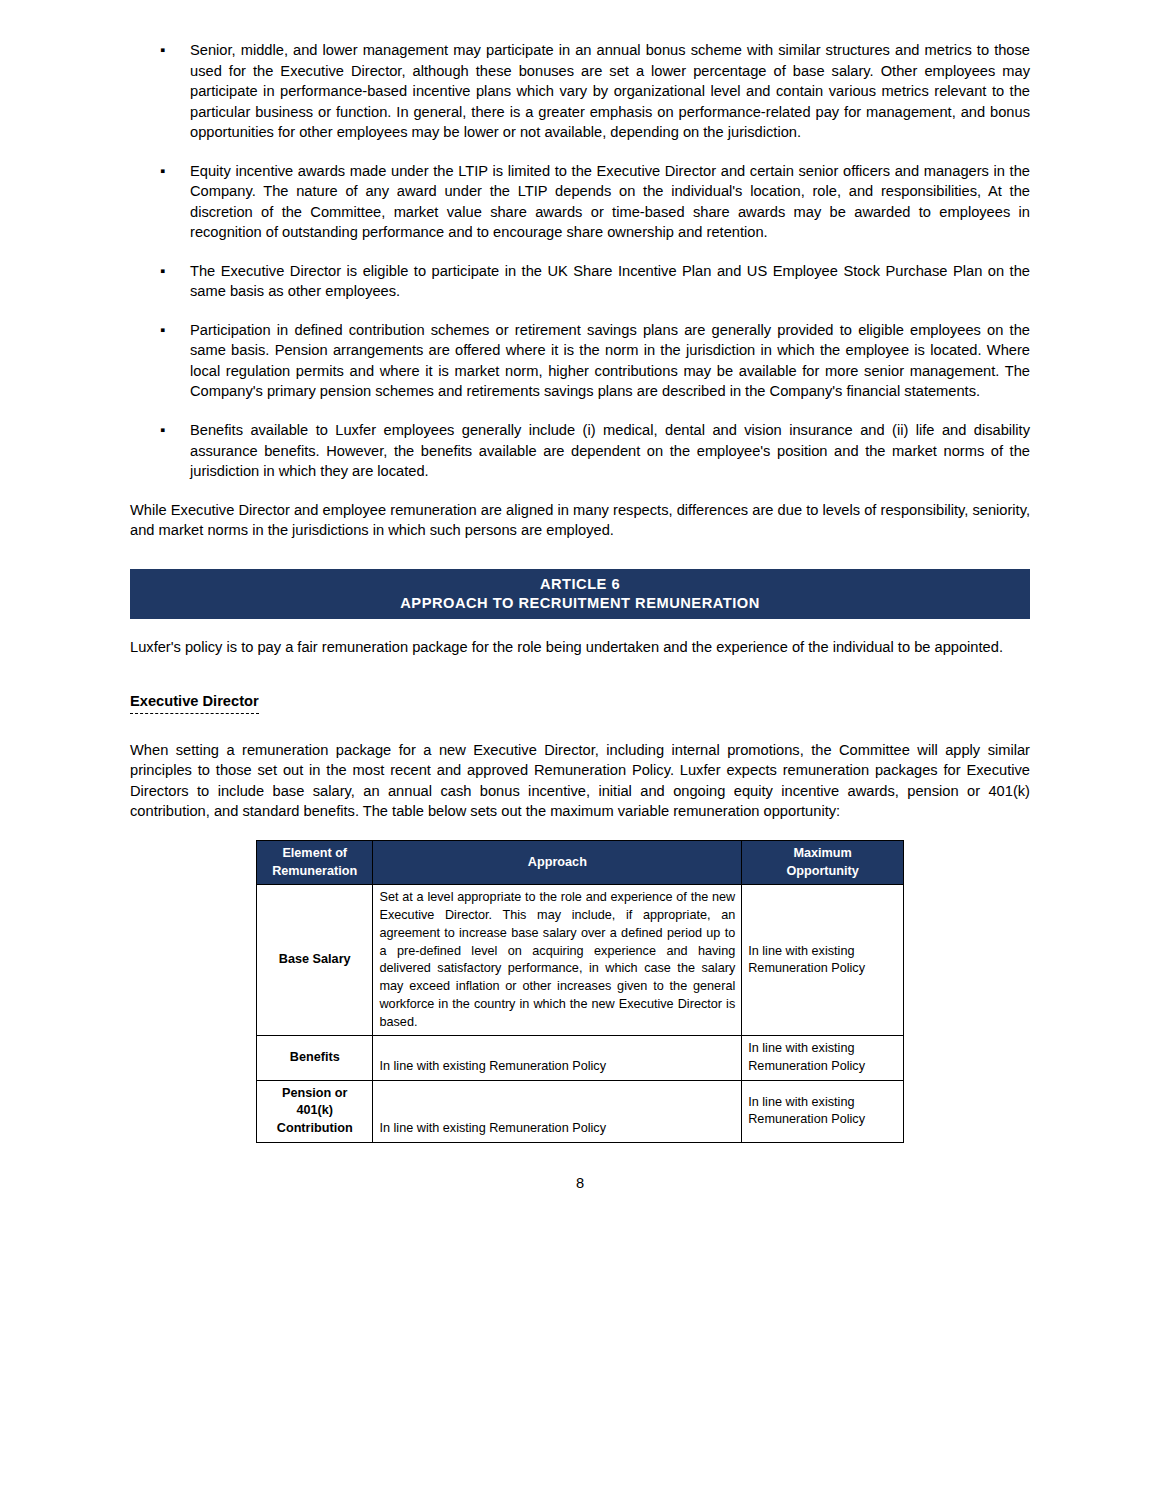Senior, middle, and lower management may participate in an annual bonus scheme with similar structures and metrics to those used for the Executive Director, although these bonuses are set a lower percentage of base salary. Other employees may participate in performance-based incentive plans which vary by organizational level and contain various metrics relevant to the particular business or function. In general, there is a greater emphasis on performance-related pay for management, and bonus opportunities for other employees may be lower or not available, depending on the jurisdiction.
Equity incentive awards made under the LTIP is limited to the Executive Director and certain senior officers and managers in the Company. The nature of any award under the LTIP depends on the individual's location, role, and responsibilities, At the discretion of the Committee, market value share awards or time-based share awards may be awarded to employees in recognition of outstanding performance and to encourage share ownership and retention.
The Executive Director is eligible to participate in the UK Share Incentive Plan and US Employee Stock Purchase Plan on the same basis as other employees.
Participation in defined contribution schemes or retirement savings plans are generally provided to eligible employees on the same basis. Pension arrangements are offered where it is the norm in the jurisdiction in which the employee is located. Where local regulation permits and where it is market norm, higher contributions may be available for more senior management. The Company's primary pension schemes and retirements savings plans are described in the Company's financial statements.
Benefits available to Luxfer employees generally include (i) medical, dental and vision insurance and (ii) life and disability assurance benefits. However, the benefits available are dependent on the employee's position and the market norms of the jurisdiction in which they are located.
While Executive Director and employee remuneration are aligned in many respects, differences are due to levels of responsibility, seniority, and market norms in the jurisdictions in which such persons are employed.
ARTICLE 6
APPROACH TO RECRUITMENT REMUNERATION
Luxfer's policy is to pay a fair remuneration package for the role being undertaken and the experience of the individual to be appointed.
Executive Director
When setting a remuneration package for a new Executive Director, including internal promotions, the Committee will apply similar principles to those set out in the most recent and approved Remuneration Policy. Luxfer expects remuneration packages for Executive Directors to include base salary, an annual cash bonus incentive, initial and ongoing equity incentive awards, pension or 401(k) contribution, and standard benefits. The table below sets out the maximum variable remuneration opportunity:
| Element of Remuneration | Approach | Maximum Opportunity |
| --- | --- | --- |
| Base Salary | Set at a level appropriate to the role and experience of the new Executive Director. This may include, if appropriate, an agreement to increase base salary over a defined period up to a pre-defined level on acquiring experience and having delivered satisfactory performance, in which case the salary may exceed inflation or other increases given to the general workforce in the country in which the new Executive Director is based. | In line with existing Remuneration Policy |
| Benefits | In line with existing Remuneration Policy | In line with existing Remuneration Policy |
| Pension or 401(k) Contribution | In line with existing Remuneration Policy | In line with existing Remuneration Policy |
8